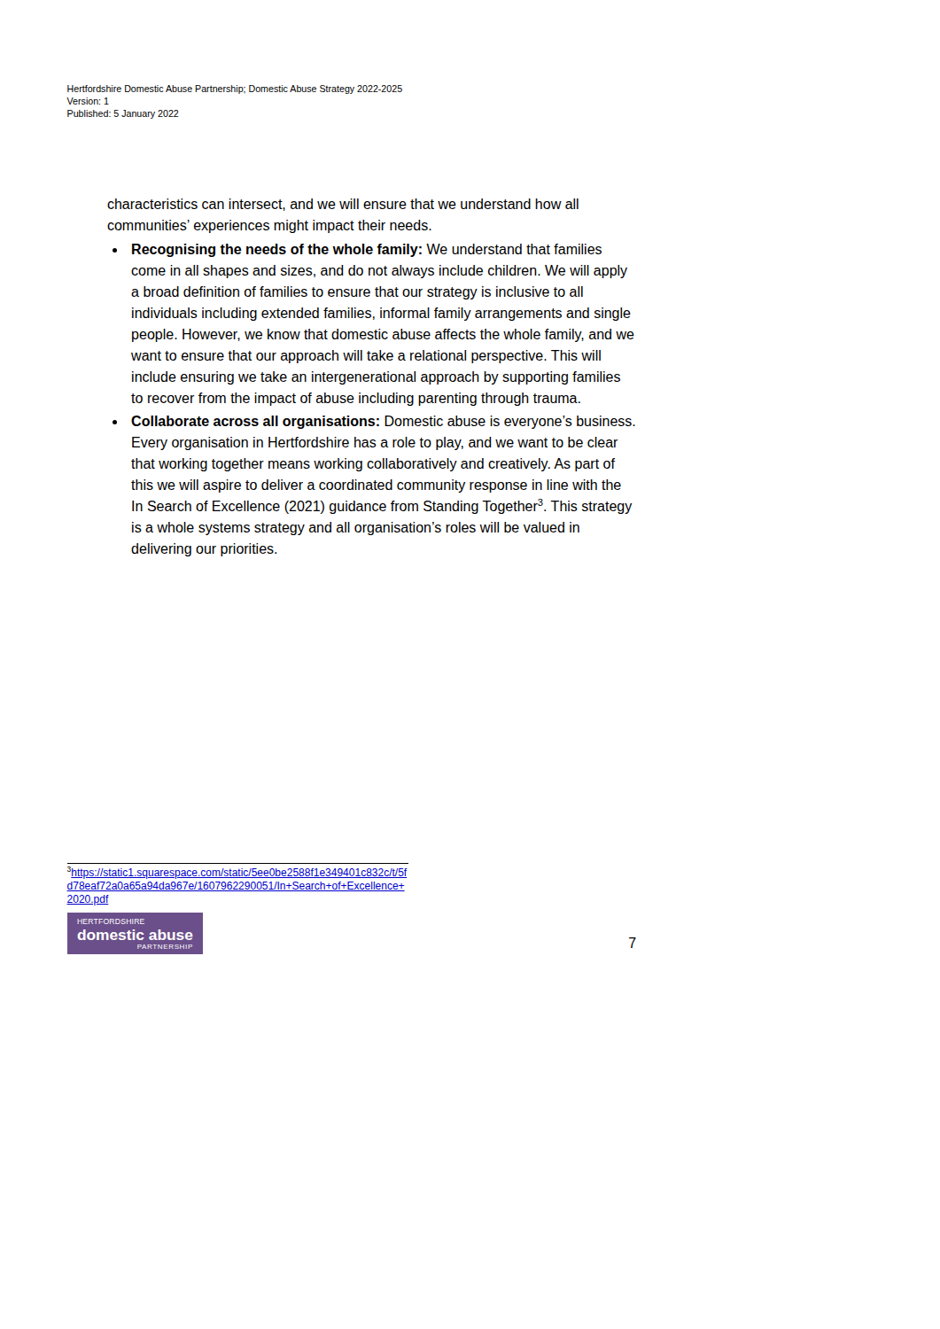Hertfordshire Domestic Abuse Partnership; Domestic Abuse Strategy 2022-2025
Version: 1
Published: 5 January 2022
characteristics can intersect, and we will ensure that we understand how all communities’ experiences might impact their needs.
Recognising the needs of the whole family: We understand that families come in all shapes and sizes, and do not always include children. We will apply a broad definition of families to ensure that our strategy is inclusive to all individuals including extended families, informal family arrangements and single people. However, we know that domestic abuse affects the whole family, and we want to ensure that our approach will take a relational perspective. This will include ensuring we take an intergenerational approach by supporting families to recover from the impact of abuse including parenting through trauma.
Collaborate across all organisations: Domestic abuse is everyone’s business. Every organisation in Hertfordshire has a role to play, and we want to be clear that working together means working collaboratively and creatively. As part of this we will aspire to deliver a coordinated community response in line with the In Search of Excellence (2021) guidance from Standing Together3. This strategy is a whole systems strategy and all organisation’s roles will be valued in delivering our priorities.
3https://static1.squarespace.com/static/5ee0be2588f1e349401c832c/t/5fd78eaf72a0a65a94da967e/1607962290051/In+Search+of+Excellence+2020.pdf
HERTFORDSHIRE domestic abuse PARTNERSHIP
7